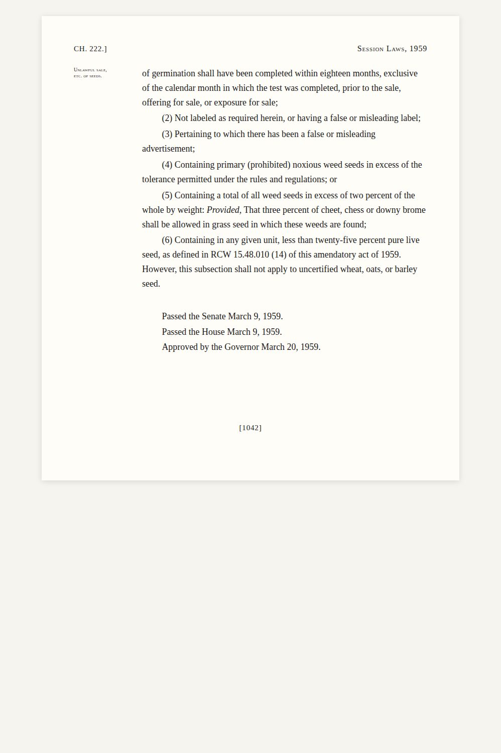CH. 222.] Session Laws, 1959
Unlawful sale,
etc. of seeds.
of germination shall have been completed within eighteen months, exclusive of the calendar month in which the test was completed, prior to the sale, offering for sale, or exposure for sale;
(2) Not labeled as required herein, or having a false or misleading label;
(3) Pertaining to which there has been a false or misleading advertisement;
(4) Containing primary (prohibited) noxious weed seeds in excess of the tolerance permitted under the rules and regulations; or
(5) Containing a total of all weed seeds in excess of two percent of the whole by weight: Provided, That three percent of cheet, chess or downy brome shall be allowed in grass seed in which these weeds are found;
(6) Containing in any given unit, less than twenty-five percent pure live seed, as defined in RCW 15.48.010 (14) of this amendatory act of 1959. However, this subsection shall not apply to uncertified wheat, oats, or barley seed.
Passed the Senate March 9, 1959.
Passed the House March 9, 1959.
Approved by the Governor March 20, 1959.
[1042]